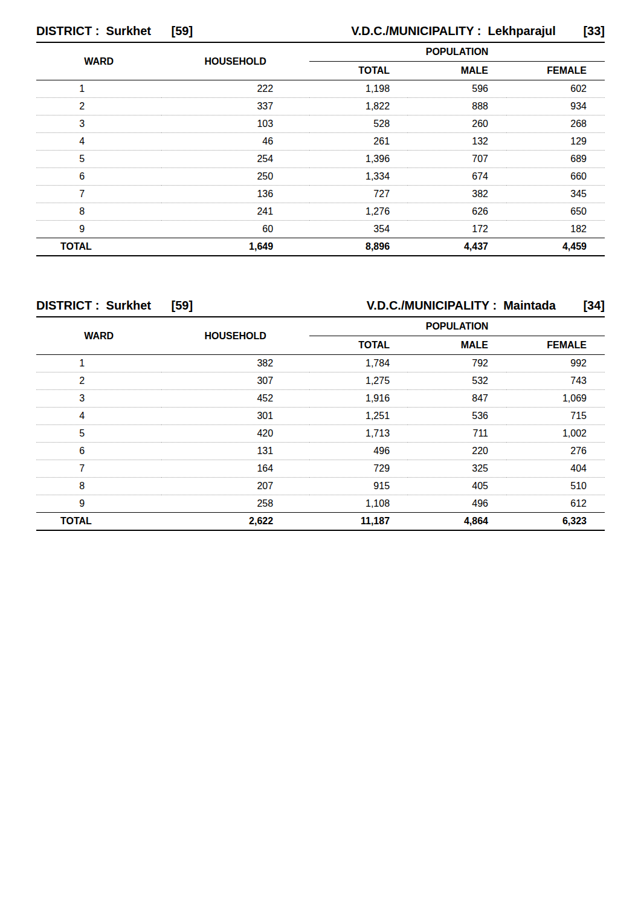DISTRICT : Surkhet [59] V.D.C./MUNICIPALITY : Lekhparajul [33]
| WARD | HOUSEHOLD | POPULATION |
| --- | --- | --- |
| TOTAL | MALE | FEMALE |
| 1 | 222 | 1,198 | 596 | 602 |
| 2 | 337 | 1,822 | 888 | 934 |
| 3 | 103 | 528 | 260 | 268 |
| 4 | 46 | 261 | 132 | 129 |
| 5 | 254 | 1,396 | 707 | 689 |
| 6 | 250 | 1,334 | 674 | 660 |
| 7 | 136 | 727 | 382 | 345 |
| 8 | 241 | 1,276 | 626 | 650 |
| 9 | 60 | 354 | 172 | 182 |
| TOTAL | 1,649 | 8,896 | 4,437 | 4,459 |
DISTRICT : Surkhet [59] V.D.C./MUNICIPALITY : Maintada [34]
| WARD | HOUSEHOLD | POPULATION |
| --- | --- | --- |
| TOTAL | MALE | FEMALE |
| 1 | 382 | 1,784 | 792 | 992 |
| 2 | 307 | 1,275 | 532 | 743 |
| 3 | 452 | 1,916 | 847 | 1,069 |
| 4 | 301 | 1,251 | 536 | 715 |
| 5 | 420 | 1,713 | 711 | 1,002 |
| 6 | 131 | 496 | 220 | 276 |
| 7 | 164 | 729 | 325 | 404 |
| 8 | 207 | 915 | 405 | 510 |
| 9 | 258 | 1,108 | 496 | 612 |
| TOTAL | 2,622 | 11,187 | 4,864 | 6,323 |